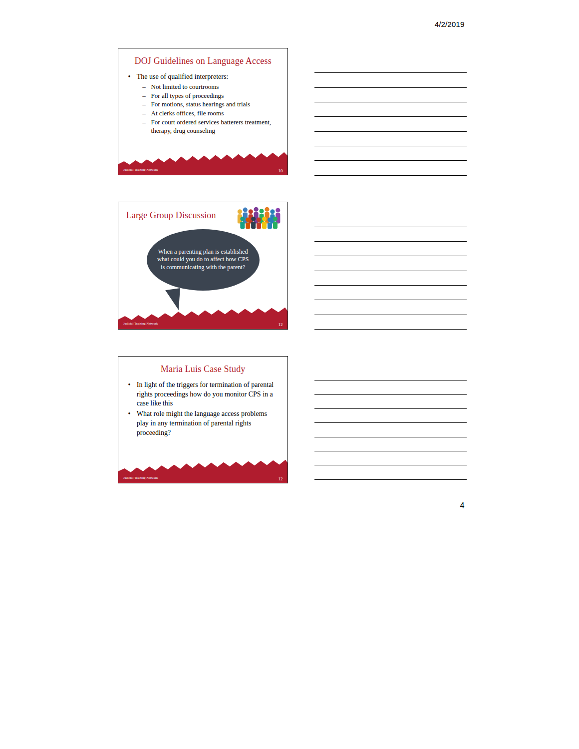4/2/2019
DOJ Guidelines on Language Access
The use of qualified interpreters:
Not limited to courtrooms
For all types of proceedings
For motions, status hearings and trials
At clerks offices, file rooms
For court ordered services batterers treatment, therapy, drug counseling
Judicial Training Network 10
Large Group Discussion
When a parenting plan is established what could you do to affect how CPS is communicating with the parent?
Judicial Training Network 12
Maria Luis Case Study
In light of the triggers for termination of parental rights proceedings how do you monitor CPS in a case like this
What role might the language access problems play in any termination of parental rights proceeding?
Judicial Training Network 12
4